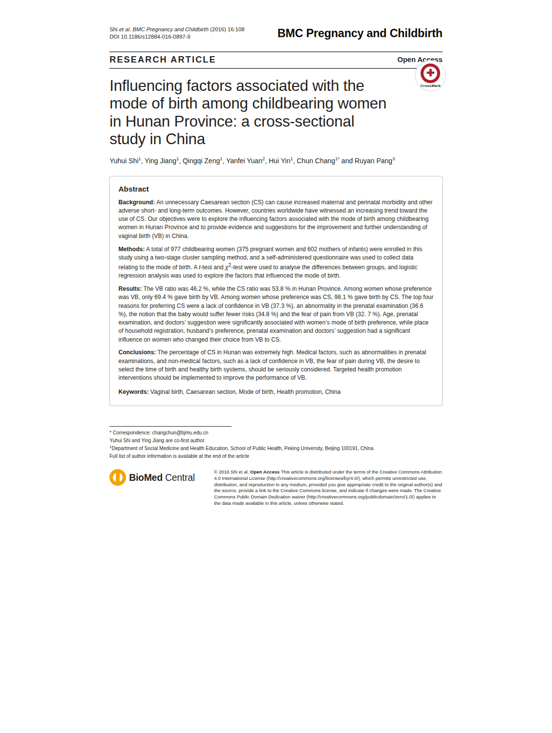Shi et al. BMC Pregnancy and Childbirth (2016) 16:108
DOI 10.1186/s12884-016-0897-9
BMC Pregnancy and Childbirth
RESEARCH ARTICLE
Open Access
✚
CrossMark
Influencing factors associated with the mode of birth among childbearing women in Hunan Province: a cross-sectional study in China
Yuhui Shi1, Ying Jiang1, Qingqi Zeng1, Yanfei Yuan2, Hui Yin1, Chun Chang1* and Ruyan Pang3
Abstract
Background: An unnecessary Caesarean section (CS) can cause increased maternal and perinatal morbidity and other adverse short- and long-term outcomes. However, countries worldwide have witnessed an increasing trend toward the use of CS. Our objectives were to explore the influencing factors associated with the mode of birth among childbearing women in Hunan Province and to provide evidence and suggestions for the improvement and further understanding of vaginal birth (VB) in China.
Methods: A total of 977 childbearing women (375 pregnant women and 602 mothers of infants) were enrolled in this study using a two-stage cluster sampling method, and a self-administered questionnaire was used to collect data relating to the mode of birth. A t-test and χ2-test were used to analyse the differences between groups, and logistic regression analysis was used to explore the factors that influenced the mode of birth.
Results: The VB ratio was 46.2 %, while the CS ratio was 53.8 % in Hunan Province. Among women whose preference was VB, only 69.4 % gave birth by VB. Among women whose preference was CS, 98.1 % gave birth by CS. The top four reasons for preferring CS were a lack of confidence in VB (37.3 %), an abnormality in the prenatal examination (36.6 %), the notion that the baby would suffer fewer risks (34.8 %) and the fear of pain from VB (32. 7 %). Age, prenatal examination, and doctors’ suggestion were significantly associated with women’s mode of birth preference, while place of household registration, husband’s preference, prenatal examination and doctors’ suggestion had a significant influence on women who changed their choice from VB to CS.
Conclusions: The percentage of CS in Hunan was extremely high. Medical factors, such as abnormalities in prenatal examinations, and non-medical factors, such as a lack of confidence in VB, the fear of pain during VB, the desire to select the time of birth and healthy birth systems, should be seriously considered. Targeted health promotion interventions should be implemented to improve the performance of VB.
Keywords: Vaginal birth, Caesarean section, Mode of birth, Health promotion, China
* Correspondence: changchun@bjmu.edu.cn
Yuhui Shi and Ying Jiang are co-first author.
1Department of Social Medicine and Health Education, School of Public Health, Peking University, Beijing 100191, China
Full list of author information is available at the end of the article
BioMed Central
© 2016 Shi et al. Open Access This article is distributed under the terms of the Creative Commons Attribution 4.0 International License (http://creativecommons.org/licenses/by/4.0/), which permits unrestricted use, distribution, and reproduction in any medium, provided you give appropriate credit to the original author(s) and the source, provide a link to the Creative Commons license, and indicate if changes were made. The Creative Commons Public Domain Dedication waiver (http://creativecommons.org/publicdomain/zero/1.0/) applies to the data made available in this article, unless otherwise stated.